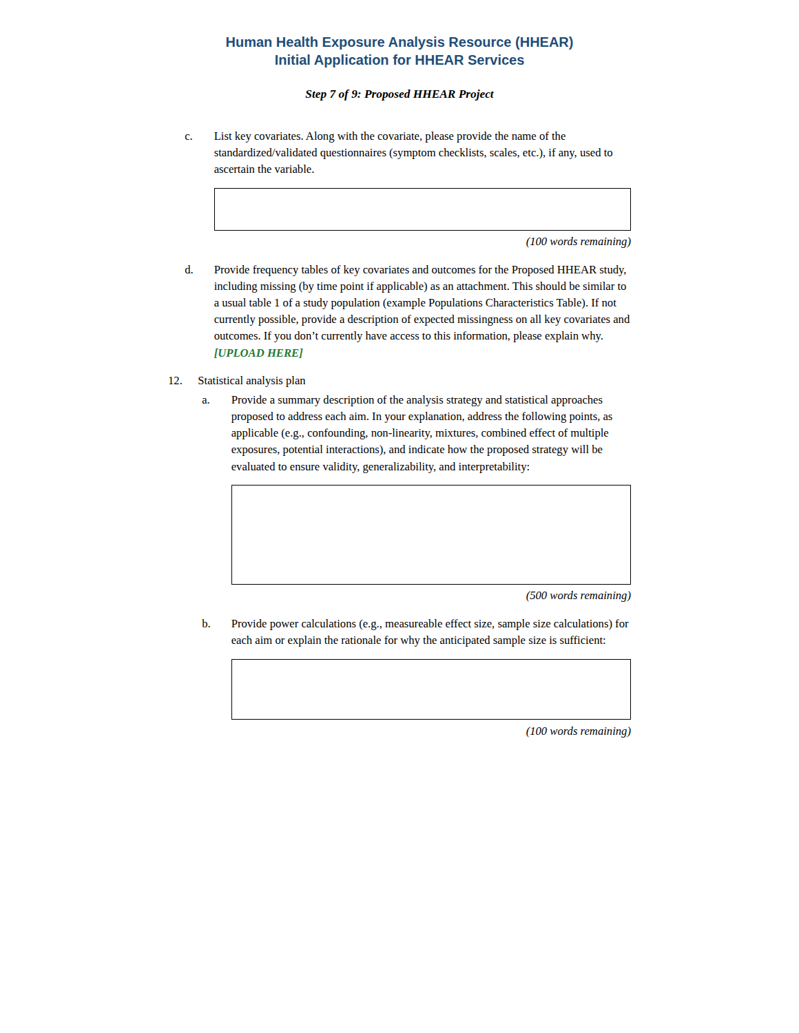Human Health Exposure Analysis Resource (HHEAR)
Initial Application for HHEAR Services
Step 7 of 9: Proposed HHEAR Project
c. List key covariates. Along with the covariate, please provide the name of the standardized/validated questionnaires (symptom checklists, scales, etc.), if any, used to ascertain the variable.
(100 words remaining)
d. Provide frequency tables of key covariates and outcomes for the Proposed HHEAR study, including missing (by time point if applicable) as an attachment. This should be similar to a usual table 1 of a study population (example Populations Characteristics Table). If not currently possible, provide a description of expected missingness on all key covariates and outcomes. If you don’t currently have access to this information, please explain why. [UPLOAD HERE]
12. Statistical analysis plan
a. Provide a summary description of the analysis strategy and statistical approaches proposed to address each aim. In your explanation, address the following points, as applicable (e.g., confounding, non-linearity, mixtures, combined effect of multiple exposures, potential interactions), and indicate how the proposed strategy will be evaluated to ensure validity, generalizability, and interpretability:
(500 words remaining)
b. Provide power calculations (e.g., measureable effect size, sample size calculations) for each aim or explain the rationale for why the anticipated sample size is sufficient:
(100 words remaining)